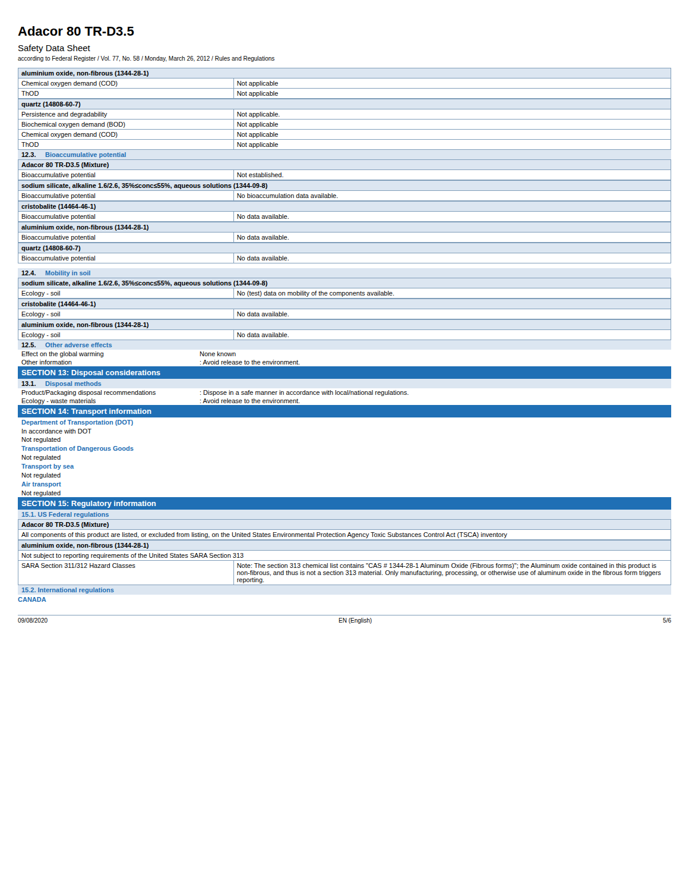Adacor 80 TR-D3.5
Safety Data Sheet
according to Federal Register / Vol. 77, No. 58 / Monday, March 26, 2012 / Rules and Regulations
| aluminium oxide, non-fibrous (1344-28-1) |
| Chemical oxygen demand (COD) | Not applicable |
| ThOD | Not applicable |
| quartz (14808-60-7) |
| Persistence and degradability | Not applicable. |
| Biochemical oxygen demand (BOD) | Not applicable |
| Chemical oxygen demand (COD) | Not applicable |
| ThOD | Not applicable |
12.3. Bioaccumulative potential
| Adacor 80 TR-D3.5 (Mixture) |
| Bioaccumulative potential | Not established. |
| sodium silicate, alkaline 1.6/2.6, 35%≤conc≤55%, aqueous solutions (1344-09-8) |
| Bioaccumulative potential | No bioaccumulation data available. |
| cristobalite (14464-46-1) |
| Bioaccumulative potential | No data available. |
| aluminium oxide, non-fibrous (1344-28-1) |
| Bioaccumulative potential | No data available. |
| quartz (14808-60-7) |
| Bioaccumulative potential | No data available. |
12.4. Mobility in soil
| sodium silicate, alkaline 1.6/2.6, 35%≤conc≤55%, aqueous solutions (1344-09-8) |
| Ecology - soil | No (test) data on mobility of the components available. |
| cristobalite (14464-46-1) |
| Ecology - soil | No data available. |
| aluminium oxide, non-fibrous (1344-28-1) |
| Ecology - soil | No data available. |
12.5. Other adverse effects
Effect on the global warming None known
Other information: Avoid release to the environment.
SECTION 13: Disposal considerations
13.1. Disposal methods
Product/Packaging disposal recommendations: Dispose in a safe manner in accordance with local/national regulations.
Ecology - waste materials: Avoid release to the environment.
SECTION 14: Transport information
Department of Transportation (DOT)
In accordance with DOT
Not regulated
Transportation of Dangerous Goods
Not regulated
Transport by sea
Not regulated
Air transport
Not regulated
SECTION 15: Regulatory information
15.1. US Federal regulations
| Adacor 80 TR-D3.5 (Mixture) |
| All components of this product are listed, or excluded from listing, on the United States Environmental Protection Agency Toxic Substances Control Act (TSCA) inventory |
| aluminium oxide, non-fibrous (1344-28-1) |
| Not subject to reporting requirements of the United States SARA Section 313 |
| SARA Section 311/312 Hazard Classes | Note: The section 313 chemical list contains "CAS # 1344-28-1 Aluminum Oxide (Fibrous forms)"; the Aluminum oxide contained in this product is non-fibrous, and thus is not a section 313 material. Only manufacturing, processing, or otherwise use of aluminum oxide in the fibrous form triggers reporting. |
15.2. International regulations
CANADA
09/08/2020 EN (English) 5/6